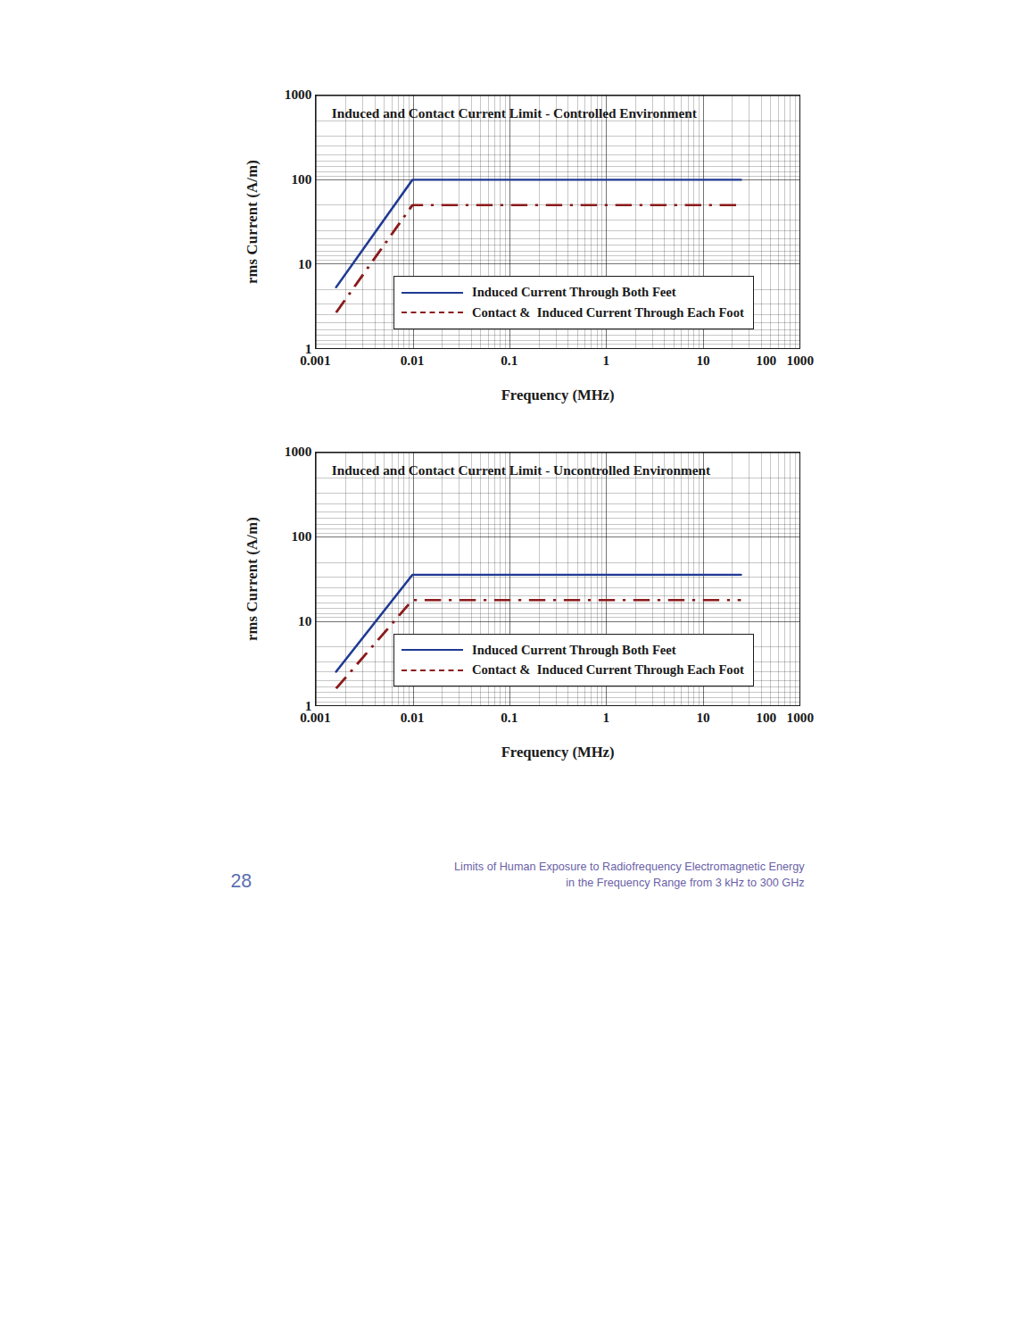rms Current (A/m)
1000
100
10
1
Induced and Contact Current Limit - Controlled Environment
Induced Current Through Both Feet
Contact & Induced Current Through Each Foot
0.001
0.01
0.1
1
10
100
1000
Frequency (MHz)
rms Current (A/m)
1000
100
10
1
Induced and Contact Current Limit - Uncontrolled Environment
Induced Current Through Both Feet
Contact & Induced Current Through Each Foot
0.001
0.01
0.1
1
10
100
1000
Frequency (MHz)
28
Limits of Human Exposure to Radiofrequency Electromagnetic Energy
in the Frequency Range from 3 kHz to 300 GHz